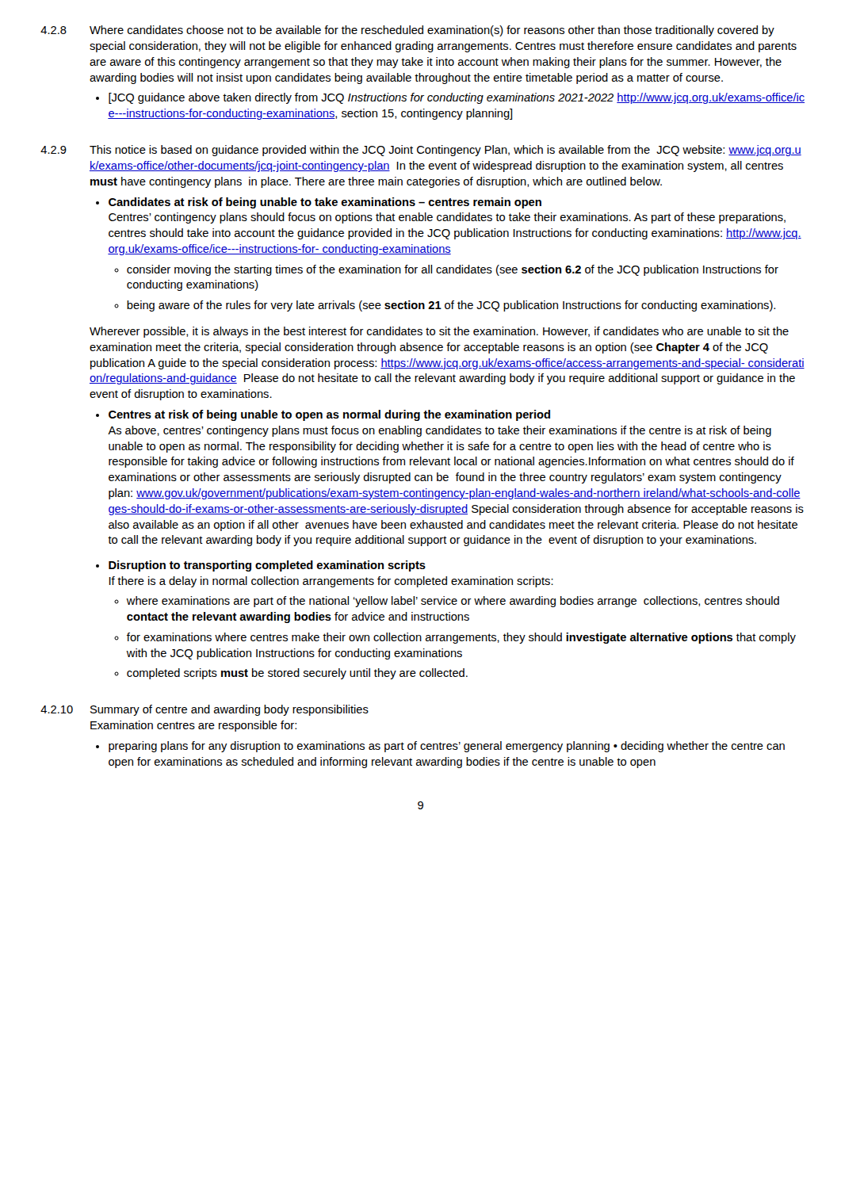4.2.8
Where candidates choose not to be available for the rescheduled examination(s) for reasons other than those traditionally covered by special consideration, they will not be eligible for enhanced grading arrangements. Centres must therefore ensure candidates and parents are aware of this contingency arrangement so that they may take it into account when making their plans for the summer. However, the awarding bodies will not insist upon candidates being available throughout the entire timetable period as a matter of course.
[JCQ guidance above taken directly from JCQ Instructions for conducting examinations 2021-2022 http://www.jcq.org.uk/exams-office/ice---instructions-for-conducting-examinations, section 15, contingency planning]
4.2.9
This notice is based on guidance provided within the JCQ Joint Contingency Plan, which is available from the JCQ website: www.jcq.org.uk/exams-office/other-documents/jcq-joint-contingency-plan In the event of widespread disruption to the examination system, all centres must have contingency plans in place. There are three main categories of disruption, which are outlined below.
Candidates at risk of being unable to take examinations – centres remain open
Centres’ contingency plans should focus on options that enable candidates to take their examinations. As part of these preparations, centres should take into account the guidance provided in the JCQ publication Instructions for conducting examinations: http://www.jcq.org.uk/exams-office/ice---instructions-for- conducting-examinations
consider moving the starting times of the examination for all candidates (see section 6.2 of the JCQ publication Instructions for conducting examinations)
being aware of the rules for very late arrivals (see section 21 of the JCQ publication Instructions for conducting examinations).
Wherever possible, it is always in the best interest for candidates to sit the examination. However, if candidates who are unable to sit the examination meet the criteria, special consideration through absence for acceptable reasons is an option (see Chapter 4 of the JCQ publication A guide to the special consideration process: https://www.jcq.org.uk/exams-office/access-arrangements-and-special- consideration/regulations-and-guidance Please do not hesitate to call the relevant awarding body if you require additional support or guidance in the event of disruption to examinations.
Centres at risk of being unable to open as normal during the examination period
As above, centres’ contingency plans must focus on enabling candidates to take their examinations if the centre is at risk of being unable to open as normal. The responsibility for deciding whether it is safe for a centre to open lies with the head of centre who is responsible for taking advice or following instructions from relevant local or national agencies.Information on what centres should do if examinations or other assessments are seriously disrupted can be found in the three country regulators’ exam system contingency plan: www.gov.uk/government/publications/exam-system-contingency-plan-england-wales-and-northern ireland/what-schools-and-colleges-should-do-if-exams-or-other-assessments-are-seriously-disrupted Special consideration through absence for acceptable reasons is also available as an option if all other avenues have been exhausted and candidates meet the relevant criteria. Please do not hesitate to call the relevant awarding body if you require additional support or guidance in the event of disruption to your examinations.
Disruption to transporting completed examination scripts
If there is a delay in normal collection arrangements for completed examination scripts:
where examinations are part of the national ‘yellow label’ service or where awarding bodies arrange collections, centres should contact the relevant awarding bodies for advice and instructions
for examinations where centres make their own collection arrangements, they should investigate alternative options that comply with the JCQ publication Instructions for conducting examinations
completed scripts must be stored securely until they are collected.
4.2.10
Summary of centre and awarding body responsibilities
Examination centres are responsible for:
preparing plans for any disruption to examinations as part of centres’ general emergency planning • deciding whether the centre can open for examinations as scheduled and informing relevant awarding bodies if the centre is unable to open
9